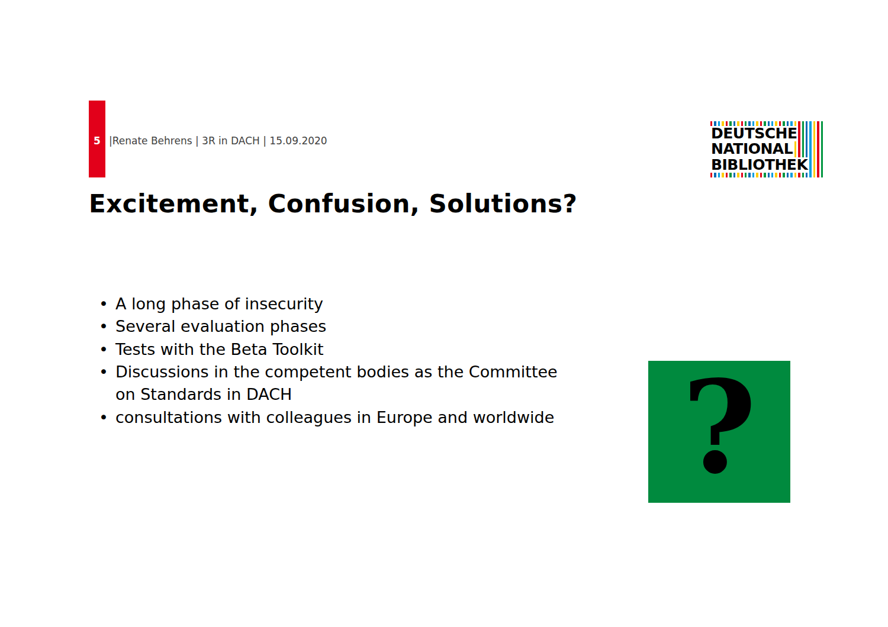5
|Renate Behrens | 3R in DACH | 15.09.2020
DEUTSCHE NATIONAL BIBLIOTHEK
Excitement, Confusion, Solutions?
A long phase of insecurity
Several evaluation phases
Tests with the Beta Toolkit
Discussions in the competent bodies as the Committee on Standards in DACH
consultations with colleagues in Europe and worldwide
?